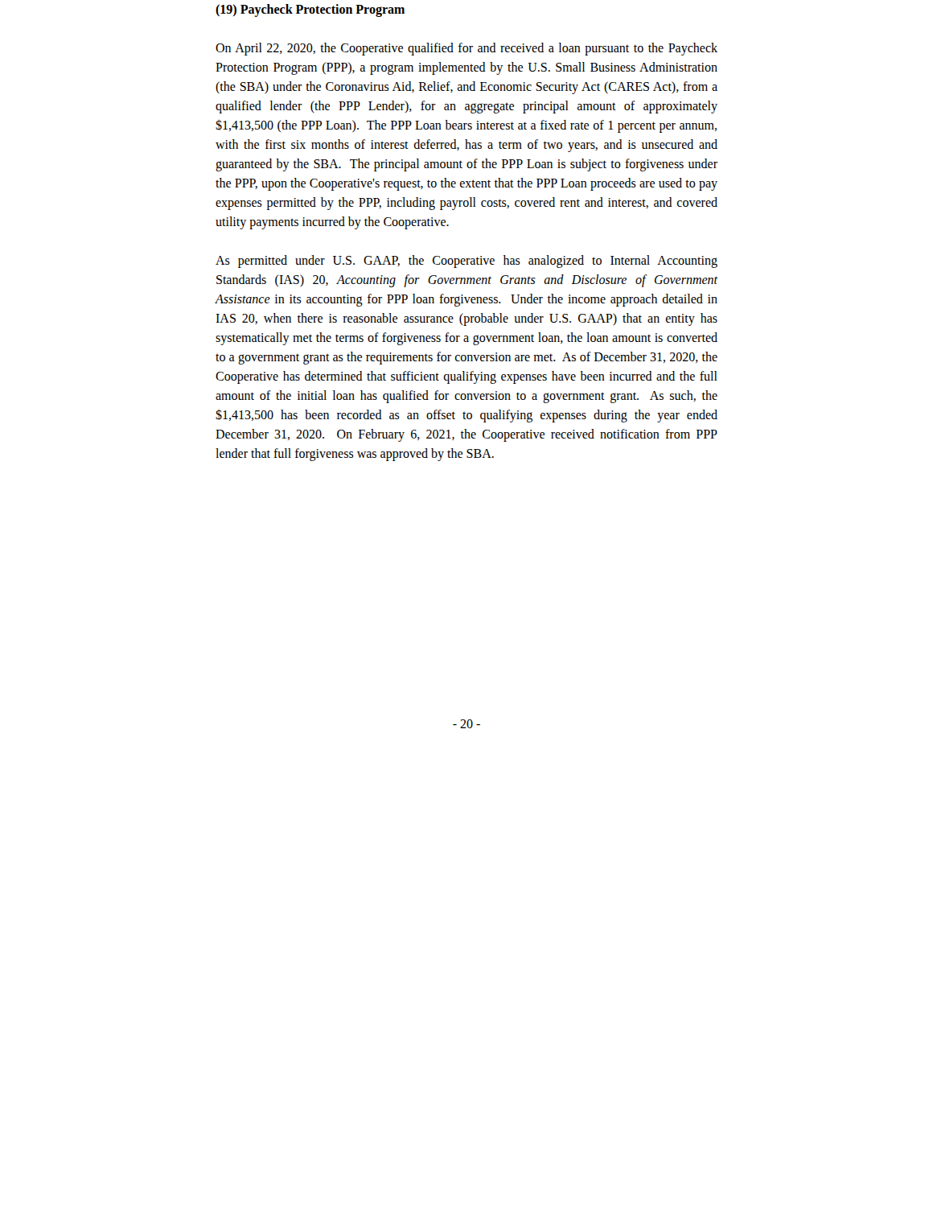(19) Paycheck Protection Program
On April 22, 2020, the Cooperative qualified for and received a loan pursuant to the Paycheck Protection Program (PPP), a program implemented by the U.S. Small Business Administration (the SBA) under the Coronavirus Aid, Relief, and Economic Security Act (CARES Act), from a qualified lender (the PPP Lender), for an aggregate principal amount of approximately $1,413,500 (the PPP Loan). The PPP Loan bears interest at a fixed rate of 1 percent per annum, with the first six months of interest deferred, has a term of two years, and is unsecured and guaranteed by the SBA. The principal amount of the PPP Loan is subject to forgiveness under the PPP, upon the Cooperative's request, to the extent that the PPP Loan proceeds are used to pay expenses permitted by the PPP, including payroll costs, covered rent and interest, and covered utility payments incurred by the Cooperative.
As permitted under U.S. GAAP, the Cooperative has analogized to Internal Accounting Standards (IAS) 20, Accounting for Government Grants and Disclosure of Government Assistance in its accounting for PPP loan forgiveness. Under the income approach detailed in IAS 20, when there is reasonable assurance (probable under U.S. GAAP) that an entity has systematically met the terms of forgiveness for a government loan, the loan amount is converted to a government grant as the requirements for conversion are met. As of December 31, 2020, the Cooperative has determined that sufficient qualifying expenses have been incurred and the full amount of the initial loan has qualified for conversion to a government grant. As such, the $1,413,500 has been recorded as an offset to qualifying expenses during the year ended December 31, 2020. On February 6, 2021, the Cooperative received notification from PPP lender that full forgiveness was approved by the SBA.
- 20 -